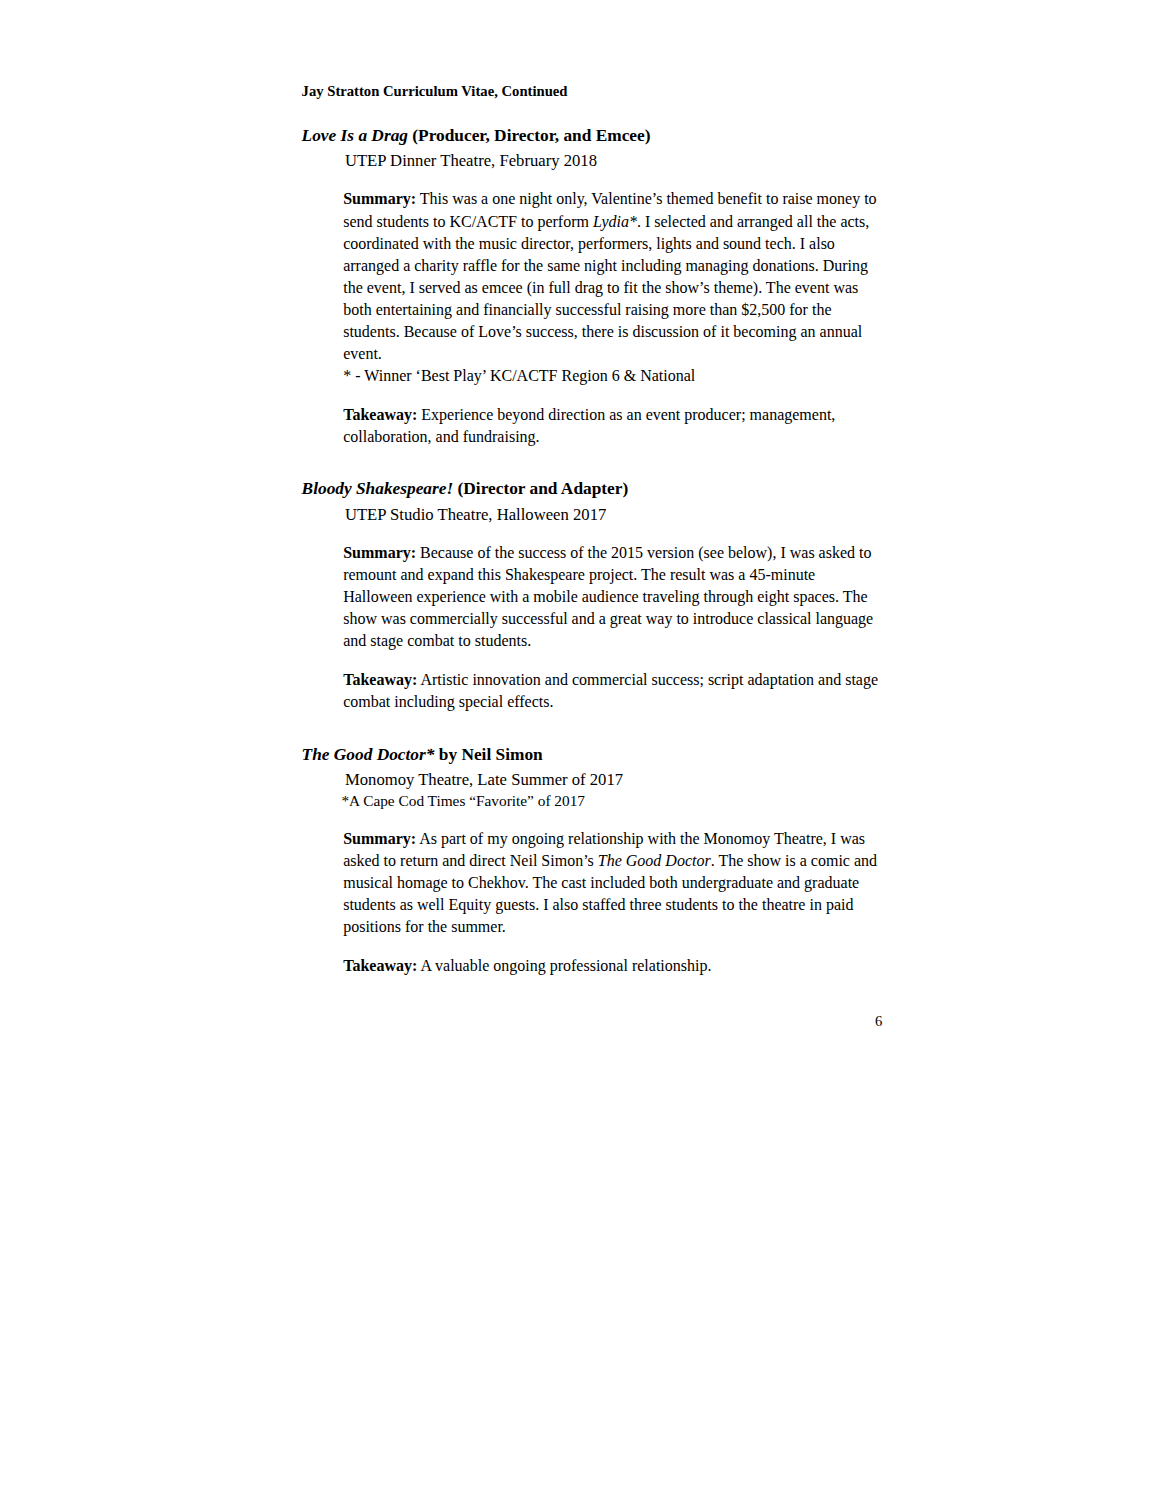Jay Stratton Curriculum Vitae, Continued
Love Is a Drag (Producer, Director, and Emcee)
UTEP Dinner Theatre, February 2018
Summary: This was a one night only, Valentine’s themed benefit to raise money to send students to KC/ACTF to perform Lydia*. I selected and arranged all the acts, coordinated with the music director, performers, lights and sound tech. I also arranged a charity raffle for the same night including managing donations. During the event, I served as emcee (in full drag to fit the show’s theme). The event was both entertaining and financially successful raising more than $2,500 for the students. Because of Love’s success, there is discussion of it becoming an annual event.
* - Winner ‘Best Play’ KC/ACTF Region 6 & National
Takeaway: Experience beyond direction as an event producer; management, collaboration, and fundraising.
Bloody Shakespeare! (Director and Adapter)
UTEP Studio Theatre, Halloween 2017
Summary: Because of the success of the 2015 version (see below), I was asked to remount and expand this Shakespeare project. The result was a 45-minute Halloween experience with a mobile audience traveling through eight spaces. The show was commercially successful and a great way to introduce classical language and stage combat to students.
Takeaway: Artistic innovation and commercial success; script adaptation and stage combat including special effects.
The Good Doctor* by Neil Simon
Monomoy Theatre, Late Summer of 2017
*A Cape Cod Times “Favorite” of 2017
Summary: As part of my ongoing relationship with the Monomoy Theatre, I was asked to return and direct Neil Simon’s The Good Doctor. The show is a comic and musical homage to Chekhov. The cast included both undergraduate and graduate students as well Equity guests. I also staffed three students to the theatre in paid positions for the summer.
Takeaway: A valuable ongoing professional relationship.
6